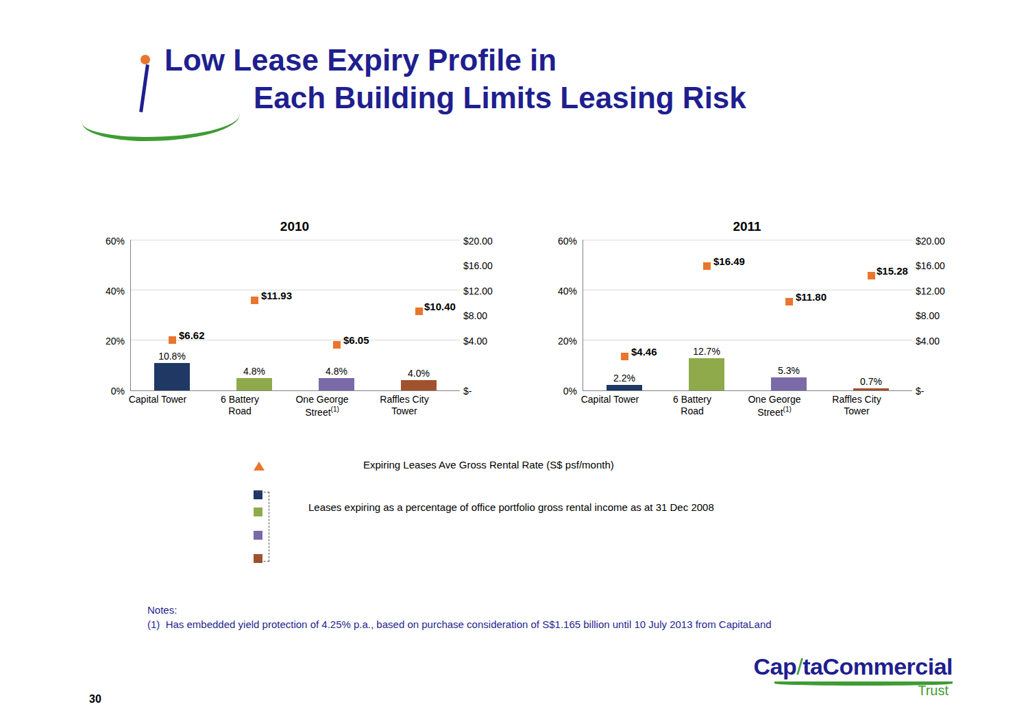Low Lease Expiry Profile in Each Building Limits Leasing Risk
2010
60%
40%
20%
0%
$20.00
$16.00
$12.00
$8.00
$4.00
$-
bars: 10.8%, 4.8%, 4.8%, 4.0% (scale: 220px = 60%)
10.8%
4.8%
4.8%
4.0%
$6.62
$11.93
$6.05
$10.40
Capital Tower 6 Battery
Road One George
Street(1) Raffles City
Tower
2011
60%
40%
20%
0%
$20.00
$16.00
$12.00
$8.00
$4.00
$-
2.2%
12.7%
5.3%
0.7%
$4.46
$16.49
$11.80
$15.28
Capital Tower 6 Battery
Road One George
Street(1) Raffles City
Tower
Expiring Leases Ave Gross Rental Rate (S$ psf/month)
Leases expiring as a percentage of office portfolio gross rental income as at 31 Dec 2008
Notes:
(1) Has embedded yield protection of 4.25% p.a., based on purchase consideration of S$1.165 billion until 10 July 2013 from CapitaLand
30
Cap/taCommercial
Trust